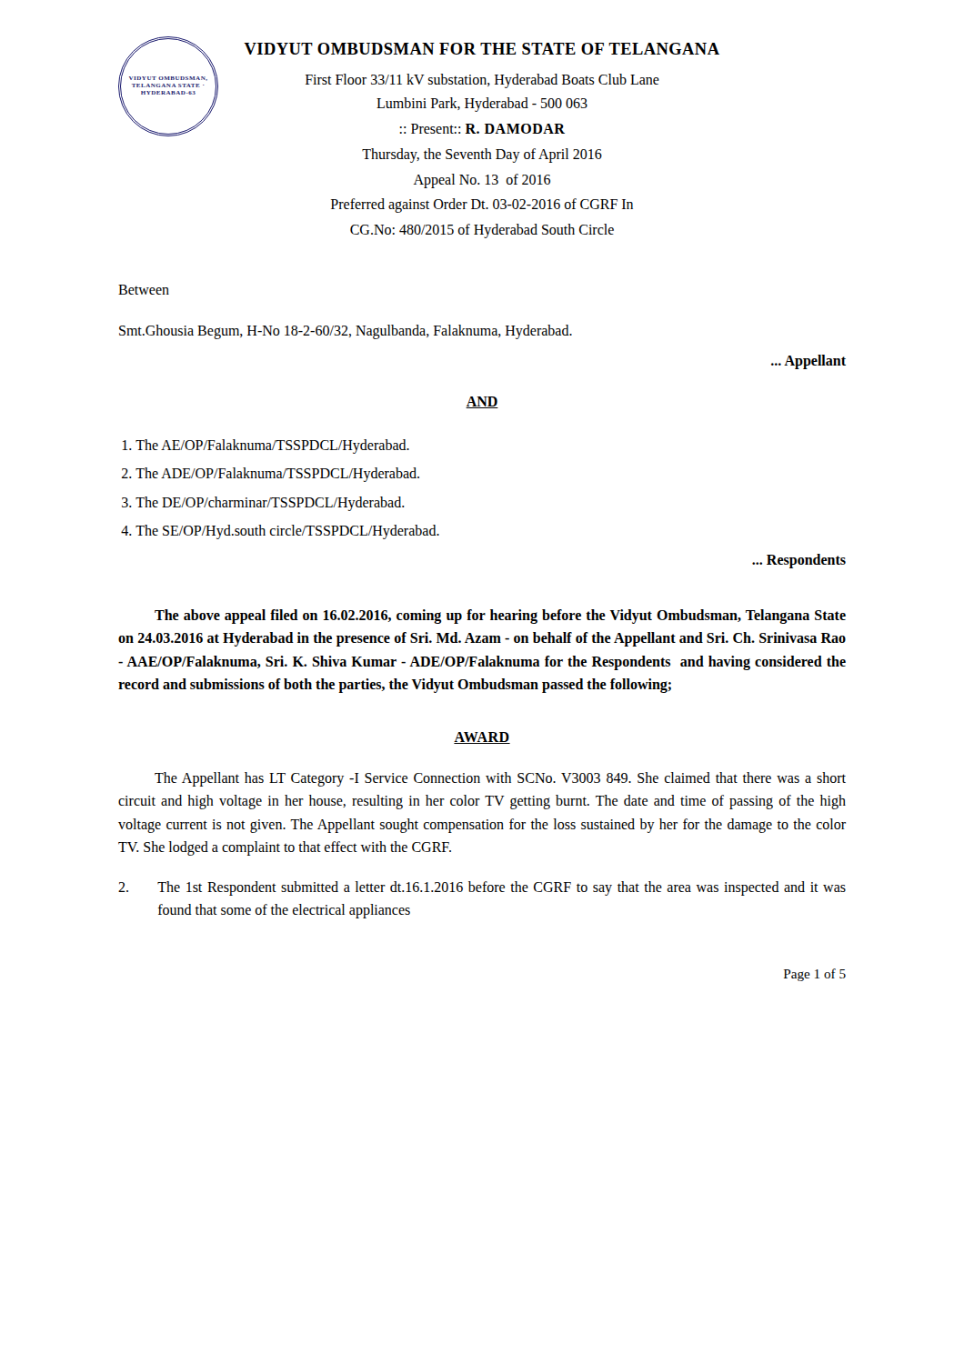VIDYUT OMBUDSMAN, TELANGANA STATE · HYDERABAD-63
VIDYUT OMBUDSMAN FOR THE STATE OF TELANGANA
First Floor 33/11 kV substation, Hyderabad Boats Club Lane
Lumbini Park, Hyderabad - 500 063
:: Present:: R. DAMODAR
Thursday, the Seventh Day of April 2016
Appeal No. 13 of 2016
Preferred against Order Dt. 03-02-2016 of CGRF In
CG.No: 480/2015 of Hyderabad South Circle
Between
Smt.Ghousia Begum, H-No 18-2-60/32, Nagulbanda, Falaknuma, Hyderabad.
... Appellant
AND
The AE/OP/Falaknuma/TSSPDCL/Hyderabad.
The ADE/OP/Falaknuma/TSSPDCL/Hyderabad.
The DE/OP/charminar/TSSPDCL/Hyderabad.
The SE/OP/Hyd.south circle/TSSPDCL/Hyderabad.
... Respondents
The above appeal filed on 16.02.2016, coming up for hearing before the Vidyut Ombudsman, Telangana State on 24.03.2016 at Hyderabad in the presence of Sri. Md. Azam - on behalf of the Appellant and Sri. Ch. Srinivasa Rao - AAE/OP/Falaknuma, Sri. K. Shiva Kumar - ADE/OP/Falaknuma for the Respondents and having considered the record and submissions of both the parties, the Vidyut Ombudsman passed the following;
AWARD
The Appellant has LT Category -I Service Connection with SCNo. V3003 849. She claimed that there was a short circuit and high voltage in her house, resulting in her color TV getting burnt. The date and time of passing of the high voltage current is not given. The Appellant sought compensation for the loss sustained by her for the damage to the color TV. She lodged a complaint to that effect with the CGRF.
2.
The 1st Respondent submitted a letter dt.16.1.2016 before the CGRF to say that the area was inspected and it was found that some of the electrical appliances
Page 1 of 5